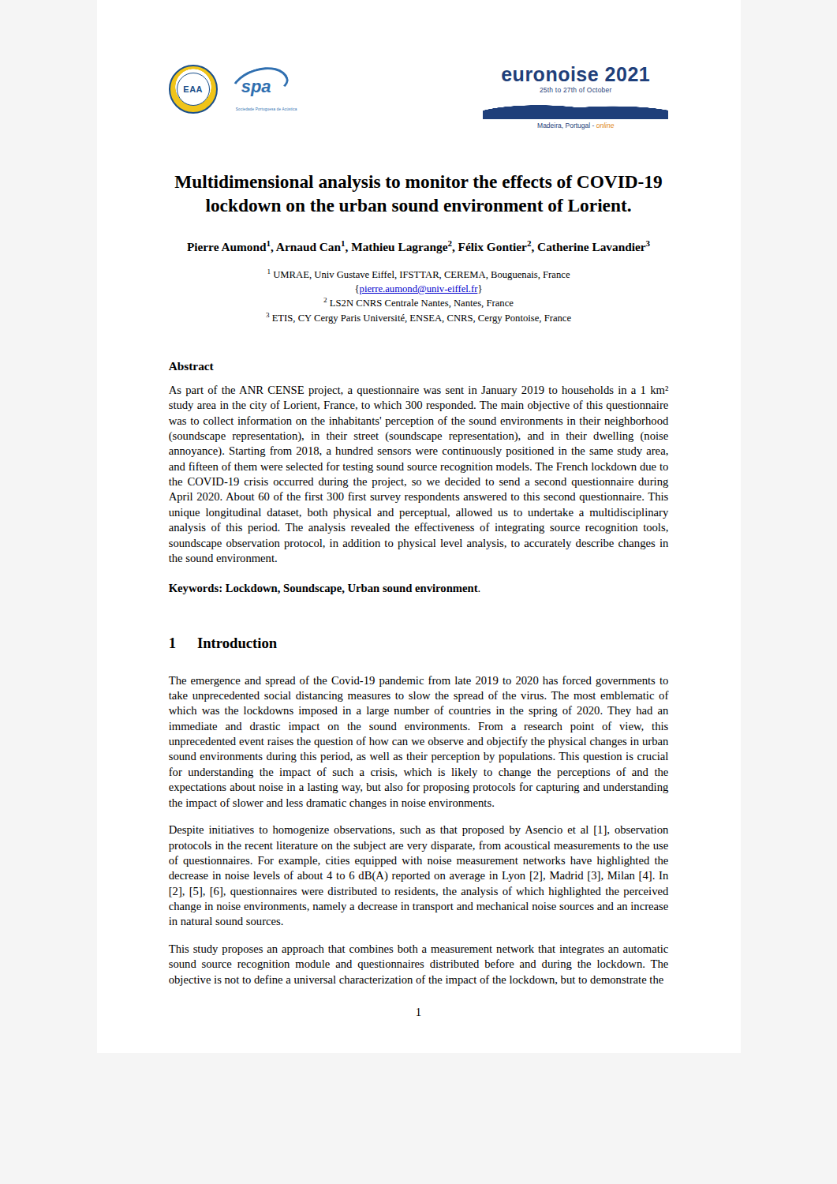spa
Sociedade Portuguesa de Acústica
euronoise 2021
25th to 27th of October
Madeira, Portugal - online
Multidimensional analysis to monitor the effects of COVID-19 lockdown on the urban sound environment of Lorient.
Pierre Aumond1, Arnaud Can1, Mathieu Lagrange2, Félix Gontier2, Catherine Lavandier3
1 UMRAE, Univ Gustave Eiffel, IFSTTAR, CEREMA, Bouguenais, France
{pierre.aumond@univ-eiffel.fr}
2 LS2N CNRS Centrale Nantes, Nantes, France
3 ETIS, CY Cergy Paris Université, ENSEA, CNRS, Cergy Pontoise, France
Abstract
As part of the ANR CENSE project, a questionnaire was sent in January 2019 to households in a 1 km² study area in the city of Lorient, France, to which 300 responded. The main objective of this questionnaire was to collect information on the inhabitants' perception of the sound environments in their neighborhood (soundscape representation), in their street (soundscape representation), and in their dwelling (noise annoyance). Starting from 2018, a hundred sensors were continuously positioned in the same study area, and fifteen of them were selected for testing sound source recognition models. The French lockdown due to the COVID-19 crisis occurred during the project, so we decided to send a second questionnaire during April 2020. About 60 of the first 300 first survey respondents answered to this second questionnaire. This unique longitudinal dataset, both physical and perceptual, allowed us to undertake a multidisciplinary analysis of this period. The analysis revealed the effectiveness of integrating source recognition tools, soundscape observation protocol, in addition to physical level analysis, to accurately describe changes in the sound environment.
Keywords: Lockdown, Soundscape, Urban sound environment.
1 Introduction
The emergence and spread of the Covid-19 pandemic from late 2019 to 2020 has forced governments to take unprecedented social distancing measures to slow the spread of the virus. The most emblematic of which was the lockdowns imposed in a large number of countries in the spring of 2020. They had an immediate and drastic impact on the sound environments. From a research point of view, this unprecedented event raises the question of how can we observe and objectify the physical changes in urban sound environments during this period, as well as their perception by populations. This question is crucial for understanding the impact of such a crisis, which is likely to change the perceptions of and the expectations about noise in a lasting way, but also for proposing protocols for capturing and understanding the impact of slower and less dramatic changes in noise environments.
Despite initiatives to homogenize observations, such as that proposed by Asencio et al [1], observation protocols in the recent literature on the subject are very disparate, from acoustical measurements to the use of questionnaires. For example, cities equipped with noise measurement networks have highlighted the decrease in noise levels of about 4 to 6 dB(A) reported on average in Lyon [2], Madrid [3], Milan [4]. In [2], [5], [6], questionnaires were distributed to residents, the analysis of which highlighted the perceived change in noise environments, namely a decrease in transport and mechanical noise sources and an increase in natural sound sources.
This study proposes an approach that combines both a measurement network that integrates an automatic sound source recognition module and questionnaires distributed before and during the lockdown. The objective is not to define a universal characterization of the impact of the lockdown, but to demonstrate the
1